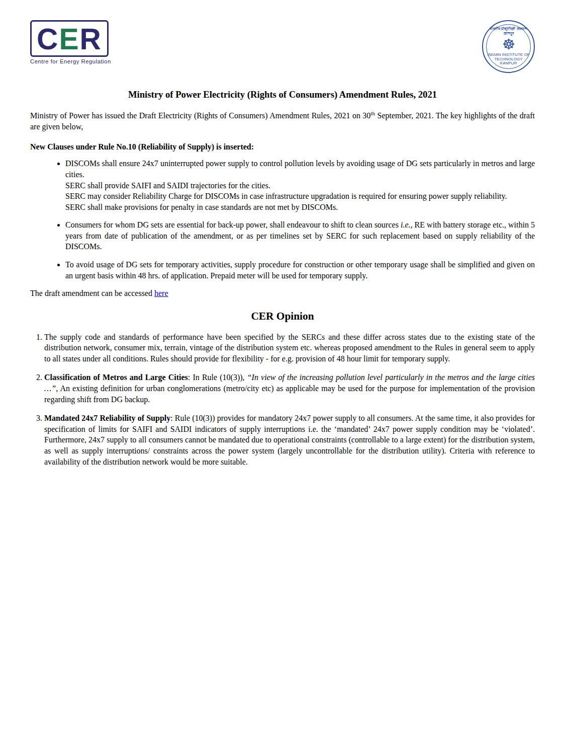CER
Centre for Energy Regulation
भारतीय प्रौद्योगिकी संस्थान कानपुर ☸ INDIAN INSTITUTE OF TECHNOLOGY KANPUR
Ministry of Power Electricity (Rights of Consumers) Amendment Rules, 2021
Ministry of Power has issued the Draft Electricity (Rights of Consumers) Amendment Rules, 2021 on 30th September, 2021. The key highlights of the draft are given below,
New Clauses under Rule No.10 (Reliability of Supply) is inserted:
DISCOMs shall ensure 24x7 uninterrupted power supply to control pollution levels by avoiding usage of DG sets particularly in metros and large cities.
SERC shall provide SAIFI and SAIDI trajectories for the cities.
SERC may consider Reliability Charge for DISCOMs in case infrastructure upgradation is required for ensuring power supply reliability.
SERC shall make provisions for penalty in case standards are not met by DISCOMs.
Consumers for whom DG sets are essential for back-up power, shall endeavour to shift to clean sources i.e., RE with battery storage etc., within 5 years from date of publication of the amendment, or as per timelines set by SERC for such replacement based on supply reliability of the DISCOMs.
To avoid usage of DG sets for temporary activities, supply procedure for construction or other temporary usage shall be simplified and given on an urgent basis within 48 hrs. of application. Prepaid meter will be used for temporary supply.
The draft amendment can be accessed here
CER Opinion
The supply code and standards of performance have been specified by the SERCs and these differ across states due to the existing state of the distribution network, consumer mix, terrain, vintage of the distribution system etc. whereas proposed amendment to the Rules in general seem to apply to all states under all conditions. Rules should provide for flexibility - for e.g. provision of 48 hour limit for temporary supply.
Classification of Metros and Large Cities: In Rule (10(3)), “In view of the increasing pollution level particularly in the metros and the large cities …”, An existing definition for urban conglomerations (metro/city etc) as applicable may be used for the purpose for implementation of the provision regarding shift from DG backup.
Mandated 24x7 Reliability of Supply: Rule (10(3)) provides for mandatory 24x7 power supply to all consumers. At the same time, it also provides for specification of limits for SAIFI and SAIDI indicators of supply interruptions i.e. the ‘mandated’ 24x7 power supply condition may be ‘violated’. Furthermore, 24x7 supply to all consumers cannot be mandated due to operational constraints (controllable to a large extent) for the distribution system, as well as supply interruptions/ constraints across the power system (largely uncontrollable for the distribution utility). Criteria with reference to availability of the distribution network would be more suitable.